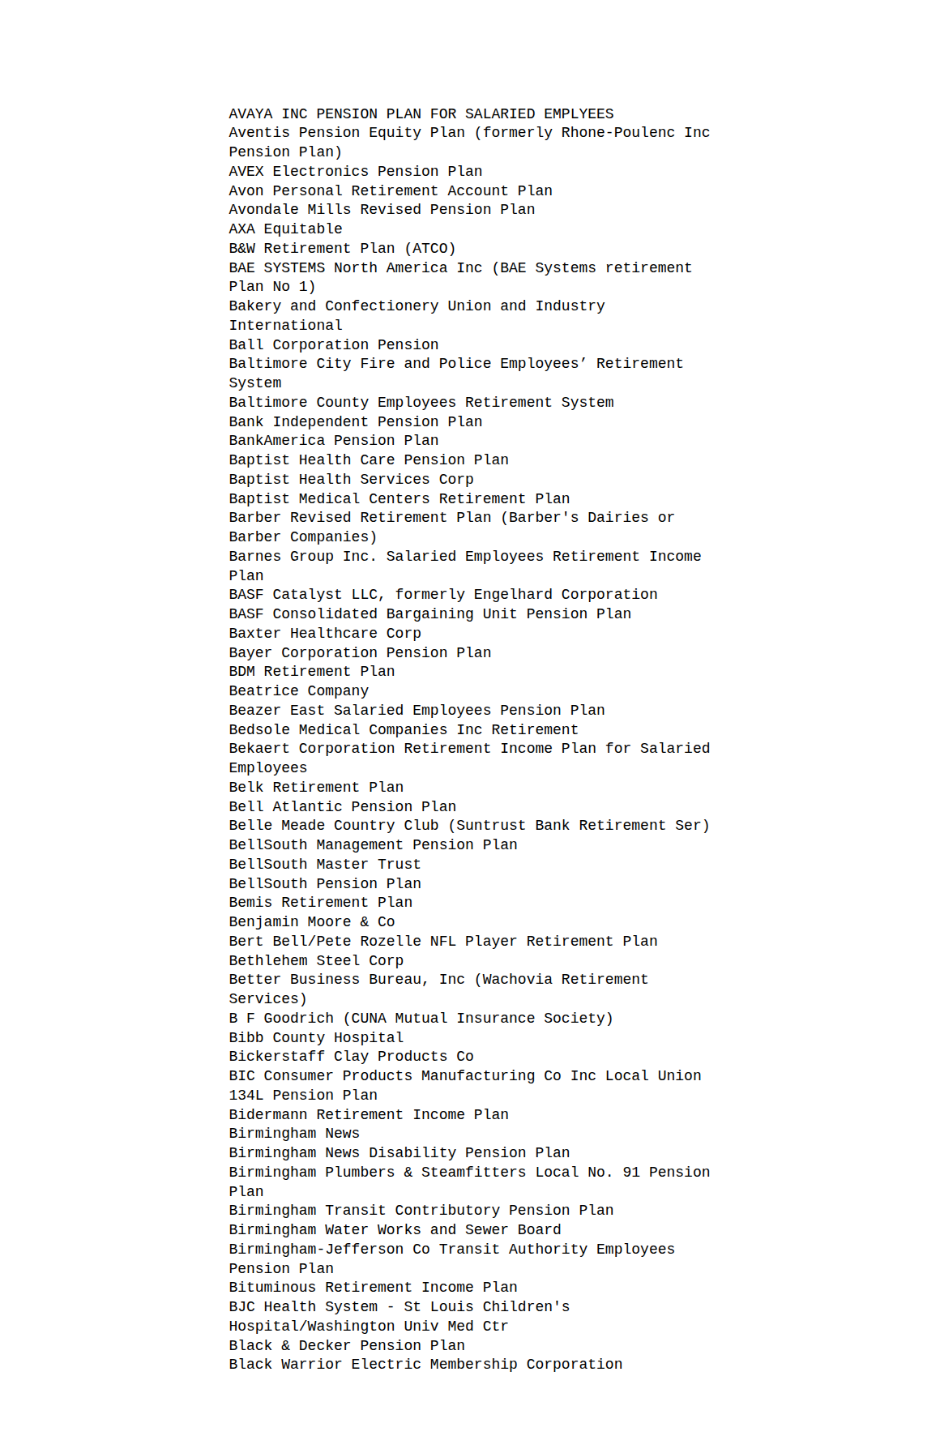AVAYA INC PENSION PLAN FOR SALARIED EMPLYEES
Aventis Pension Equity Plan (formerly Rhone-Poulenc Inc Pension Plan)
AVEX Electronics Pension Plan
Avon Personal Retirement Account Plan
Avondale Mills Revised Pension Plan
AXA Equitable
B&W Retirement Plan (ATCO)
BAE SYSTEMS North America Inc (BAE Systems retirement Plan No 1)
Bakery and Confectionery Union and Industry International
Ball Corporation Pension
Baltimore City Fire and Police Employees’ Retirement System
Baltimore County Employees Retirement System
Bank Independent Pension Plan
BankAmerica Pension Plan
Baptist Health Care Pension Plan
Baptist Health Services Corp
Baptist Medical Centers Retirement Plan
Barber Revised Retirement Plan (Barber's Dairies or Barber Companies)
Barnes Group Inc. Salaried Employees Retirement Income Plan
BASF Catalyst LLC, formerly Engelhard Corporation
BASF Consolidated Bargaining Unit Pension Plan
Baxter Healthcare Corp
Bayer Corporation Pension Plan
BDM Retirement Plan
Beatrice Company
Beazer East Salaried Employees Pension Plan
Bedsole Medical Companies Inc Retirement
Bekaert Corporation Retirement Income Plan for Salaried Employees
Belk Retirement Plan
Bell Atlantic Pension Plan
Belle Meade Country Club (Suntrust Bank Retirement Ser)
BellSouth Management Pension Plan
BellSouth Master Trust
BellSouth Pension Plan
Bemis Retirement Plan
Benjamin Moore & Co
Bert Bell/Pete Rozelle NFL Player Retirement Plan
Bethlehem Steel Corp
Better Business Bureau, Inc (Wachovia Retirement Services)
B F Goodrich (CUNA Mutual Insurance Society)
Bibb County Hospital
Bickerstaff Clay Products Co
BIC Consumer Products Manufacturing Co Inc Local Union 134L Pension Plan
Bidermann Retirement Income Plan
Birmingham News
Birmingham News Disability Pension Plan
Birmingham Plumbers & Steamfitters Local No. 91 Pension Plan
Birmingham Transit Contributory Pension Plan
Birmingham Water Works and Sewer Board
Birmingham-Jefferson Co Transit Authority Employees Pension Plan
Bituminous Retirement Income Plan
BJC Health System - St Louis Children's Hospital/Washington Univ Med Ctr
Black & Decker Pension Plan
Black Warrior Electric Membership Corporation